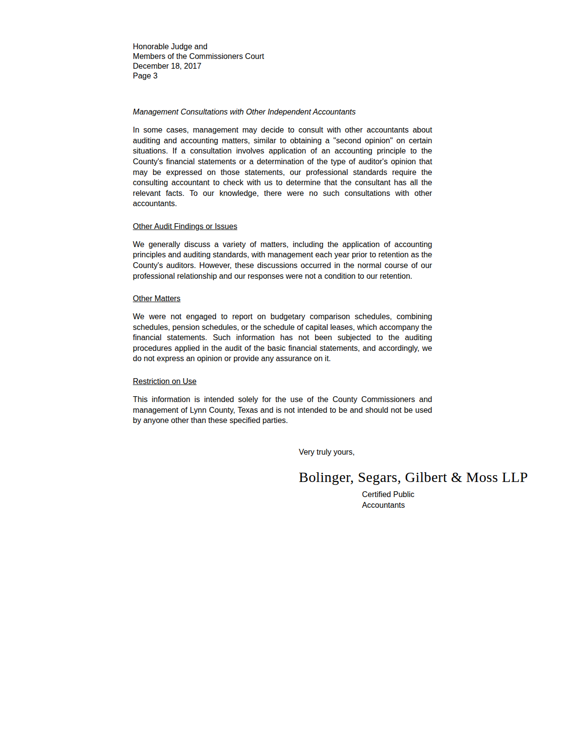Honorable Judge and
Members of the Commissioners Court
December 18, 2017
Page 3
Management Consultations with Other Independent Accountants
In some cases, management may decide to consult with other accountants about auditing and accounting matters, similar to obtaining a "second opinion" on certain situations. If a consultation involves application of an accounting principle to the County's financial statements or a determination of the type of auditor's opinion that may be expressed on those statements, our professional standards require the consulting accountant to check with us to determine that the consultant has all the relevant facts. To our knowledge, there were no such consultations with other accountants.
Other Audit Findings or Issues
We generally discuss a variety of matters, including the application of accounting principles and auditing standards, with management each year prior to retention as the County's auditors. However, these discussions occurred in the normal course of our professional relationship and our responses were not a condition to our retention.
Other Matters
We were not engaged to report on budgetary comparison schedules, combining schedules, pension schedules, or the schedule of capital leases, which accompany the financial statements. Such information has not been subjected to the auditing procedures applied in the audit of the basic financial statements, and accordingly, we do not express an opinion or provide any assurance on it.
Restriction on Use
This information is intended solely for the use of the County Commissioners and management of Lynn County, Texas and is not intended to be and should not be used by anyone other than these specified parties.
Very truly yours,
Bolinger, Segars, Gilbert & Moss LLP
Certified Public Accountants